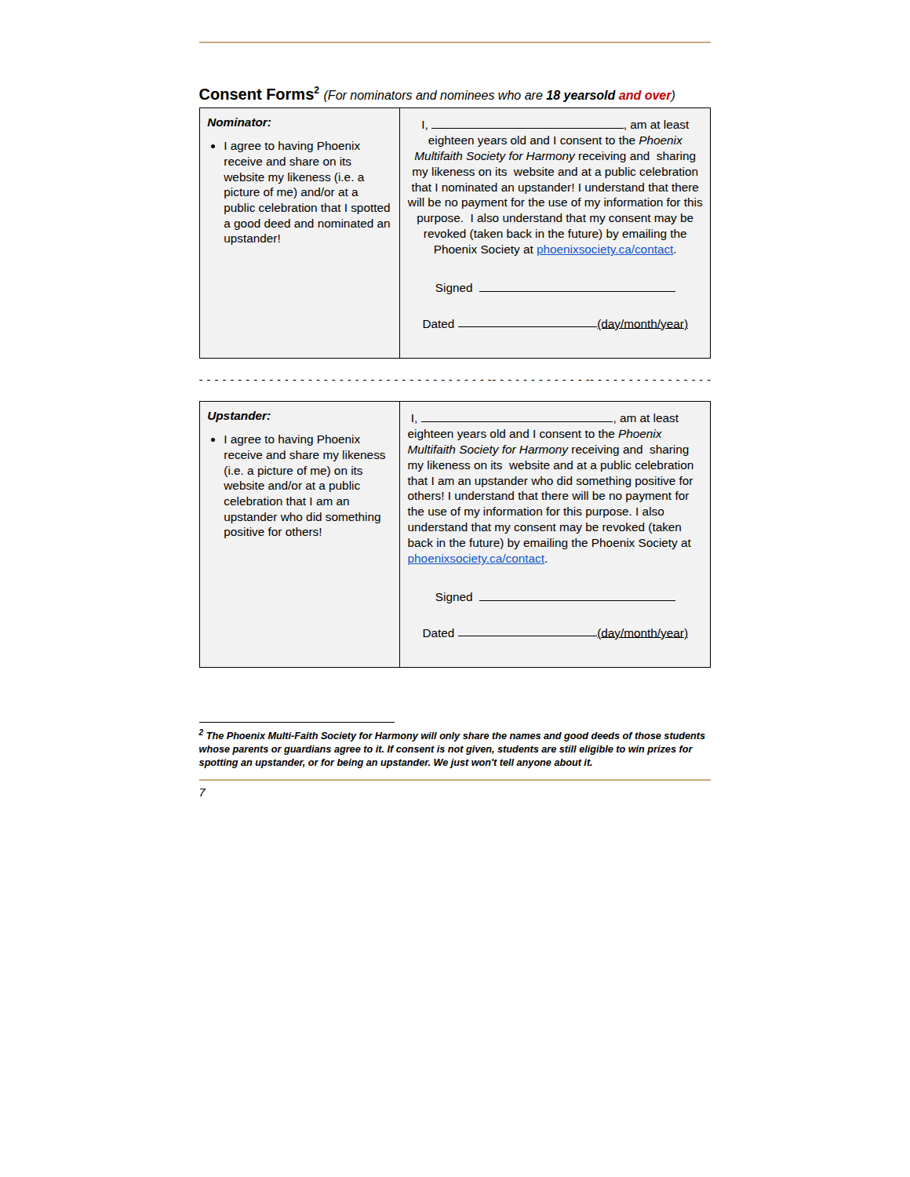Consent Forms2 (For nominators and nominees who are 18 yearsold and over)
| Nominator: I agree to having Phoenix receive and share on its website my likeness (i.e. a picture of me) and/or at a public celebration that I spotted a good deed and nominated an upstander! | I, , am at least eighteen years old and I consent to the Phoenix Multifaith Society for Harmony receiving and sharing my likeness on its website and at a public celebration that I nominated an upstander! I understand that there will be no payment for the use of my information for this purpose. I also understand that my consent may be revoked (taken back in the future) by emailing the Phoenix Society at phoenixsociety.ca/contact . Signed Dated (day/month/year) |
- - - - - - - - - - - - - - - - - - - - - - - - - - - - - - - - - - - - - -- - - - - - - - - - - - -- - - - - - - - - - - - - - - - - - - - -
| Upstander: I agree to having Phoenix receive and share my likeness (i.e. a picture of me) on its website and/or at a public celebration that I am an upstander who did something positive for others! | I, , am at least eighteen years old and I consent to the Phoenix Multifaith Society for Harmony receiving and sharing my likeness on its website and at a public celebration that I am an upstander who did something positive for others! I understand that there will be no payment for the use of my information for this purpose. I also understand that my consent may be revoked (taken back in the future) by emailing the Phoenix Society at phoenixsociety.ca/contact . Signed Dated (day/month/year) |
2 The Phoenix Multi-Faith Society for Harmony will only share the names and good deeds of those students whose parents or guardians agree to it. If consent is not given, students are still eligible to win prizes for spotting an upstander, or for being an upstander. We just won't tell anyone about it.
7